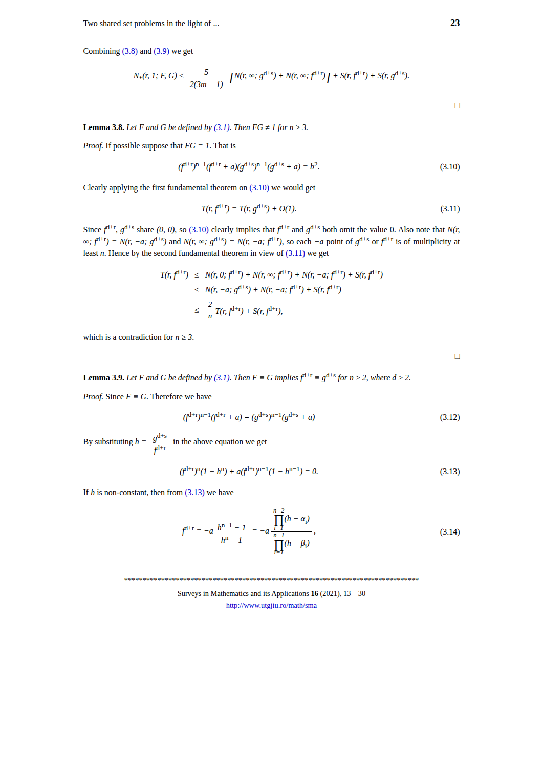Two shared set problems in the light of ...
23
Combining (3.8) and (3.9) we get
N*(r, 1; F, G) ≤ 52(3m − 1) [N(r, ∞; gd+s) + N(r, ∞; fd+r)] + S(r, fd+r) + S(r, gd+s).
□
Lemma 3.8. Let F and G be defined by (3.1). Then FG ≠ 1 for n ≥ 3.
Proof. If possible suppose that FG = 1. That is
(fd+r)n−1(fd+r + a)(gd+s)n−1(gd+s + a) = b2.
(3.10)
Clearly applying the first fundamental theorem on (3.10) we would get
T(r, fd+r) = T(r, gd+s) + O(1).
(3.11)
Since fd+r, gd+s share (0, 0), so (3.10) clearly implies that fd+r and gd+s both omit the value 0. Also note that N(r, ∞; fd+r) = N(r, −a; gd+s) and N(r, ∞; gd+s) = N(r, −a; fd+r), so each −a point of gd+s or fd+r is of multiplicity at least n. Hence by the second fundamental theorem in view of (3.11) we get
| T(r, f d+r ) | ≤ | N (r, 0; f d+r ) + N (r, ∞; f d+r ) + N (r, −a; f d+r ) + S(r, f d+r ) |
| | ≤ | N (r, −a; g d+s ) + N (r, −a; f d+r ) + S(r, f d+r ) |
| | ≤ | 2 n T(r, f d+r ) + S(r, f d+r ), |
which is a contradiction for n ≥ 3.
□
Lemma 3.9. Let F and G be defined by (3.1). Then F ≡ G implies fd+r ≡ gd+s for n ≥ 2, where d ≥ 2.
Proof. Since F ≡ G. Therefore we have
(fd+r)n−1(fd+r + a) = (gd+s)n−1(gd+s + a)
(3.12)
By substituting h = gd+s fd+r in the above equation we get
(fd+r)n(1 − hn) + a(fd+r)n−1(1 − hn−1) = 0.
(3.13)
If h is non-constant, then from (3.13) we have
fd+r = −ahn−1 − 1 hn − 1 = −an−2∏i=1(h − αi) n−1∏i=1(h − βi),
(3.14)
********************************************************************************
Surveys in Mathematics and its Applications 16 (2021), 13 – 30
http://www.utgjiu.ro/math/sma